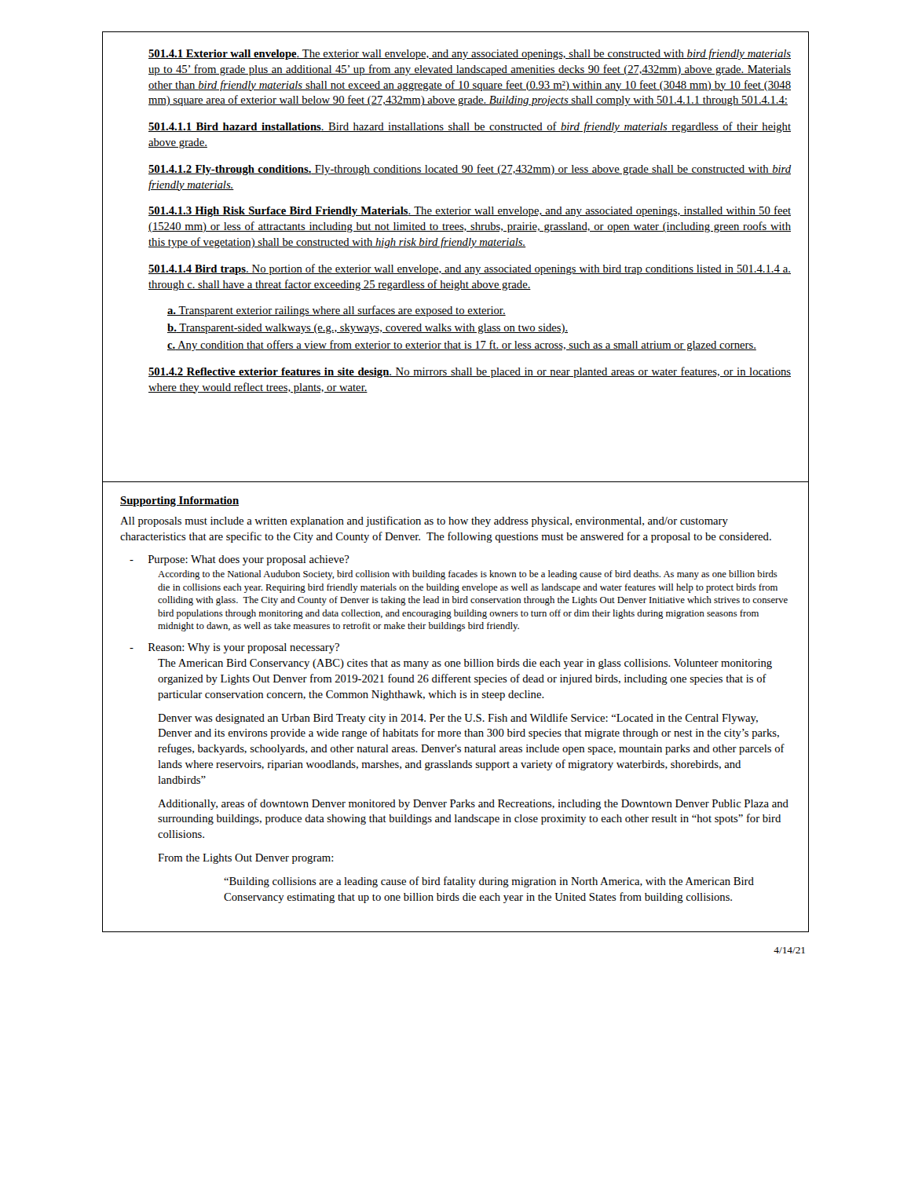501.4.1 Exterior wall envelope. The exterior wall envelope, and any associated openings, shall be constructed with bird friendly materials up to 45’ from grade plus an additional 45’ up from any elevated landscaped amenities decks 90 feet (27,432mm) above grade. Materials other than bird friendly materials shall not exceed an aggregate of 10 square feet (0.93 m²) within any 10 feet (3048 mm) by 10 feet (3048 mm) square area of exterior wall below 90 feet (27,432mm) above grade. Building projects shall comply with 501.4.1.1 through 501.4.1.4:
501.4.1.1 Bird hazard installations. Bird hazard installations shall be constructed of bird friendly materials regardless of their height above grade.
501.4.1.2 Fly-through conditions. Fly-through conditions located 90 feet (27,432mm) or less above grade shall be constructed with bird friendly materials.
501.4.1.3 High Risk Surface Bird Friendly Materials. The exterior wall envelope, and any associated openings, installed within 50 feet (15240 mm) or less of attractants including but not limited to trees, shrubs, prairie, grassland, or open water (including green roofs with this type of vegetation) shall be constructed with high risk bird friendly materials.
501.4.1.4 Bird traps. No portion of the exterior wall envelope, and any associated openings with bird trap conditions listed in 501.4.1.4 a. through c. shall have a threat factor exceeding 25 regardless of height above grade.
a. Transparent exterior railings where all surfaces are exposed to exterior.
b. Transparent-sided walkways (e.g., skyways, covered walks with glass on two sides).
c. Any condition that offers a view from exterior to exterior that is 17 ft. or less across, such as a small atrium or glazed corners.
501.4.2 Reflective exterior features in site design. No mirrors shall be placed in or near planted areas or water features, or in locations where they would reflect trees, plants, or water.
Supporting Information
All proposals must include a written explanation and justification as to how they address physical, environmental, and/or customary characteristics that are specific to the City and County of Denver. The following questions must be answered for a proposal to be considered.
- Purpose: What does your proposal achieve?
According to the National Audubon Society, bird collision with building facades is known to be a leading cause of bird deaths. As many as one billion birds die in collisions each year. Requiring bird friendly materials on the building envelope as well as landscape and water features will help to protect birds from colliding with glass. The City and County of Denver is taking the lead in bird conservation through the Lights Out Denver Initiative which strives to conserve bird populations through monitoring and data collection, and encouraging building owners to turn off or dim their lights during migration seasons from midnight to dawn, as well as take measures to retrofit or make their buildings bird friendly.
- Reason: Why is your proposal necessary?
The American Bird Conservancy (ABC) cites that as many as one billion birds die each year in glass collisions. Volunteer monitoring organized by Lights Out Denver from 2019-2021 found 26 different species of dead or injured birds, including one species that is of particular conservation concern, the Common Nighthawk, which is in steep decline.
Denver was designated an Urban Bird Treaty city in 2014. Per the U.S. Fish and Wildlife Service: “Located in the Central Flyway, Denver and its environs provide a wide range of habitats for more than 300 bird species that migrate through or nest in the city’s parks, refuges, backyards, schoolyards, and other natural areas. Denver's natural areas include open space, mountain parks and other parcels of lands where reservoirs, riparian woodlands, marshes, and grasslands support a variety of migratory waterbirds, shorebirds, and landbirds”
Additionally, areas of downtown Denver monitored by Denver Parks and Recreations, including the Downtown Denver Public Plaza and surrounding buildings, produce data showing that buildings and landscape in close proximity to each other result in “hot spots” for bird collisions.
From the Lights Out Denver program:
“Building collisions are a leading cause of bird fatality during migration in North America, with the American Bird Conservancy estimating that up to one billion birds die each year in the United States from building collisions.
4/14/21